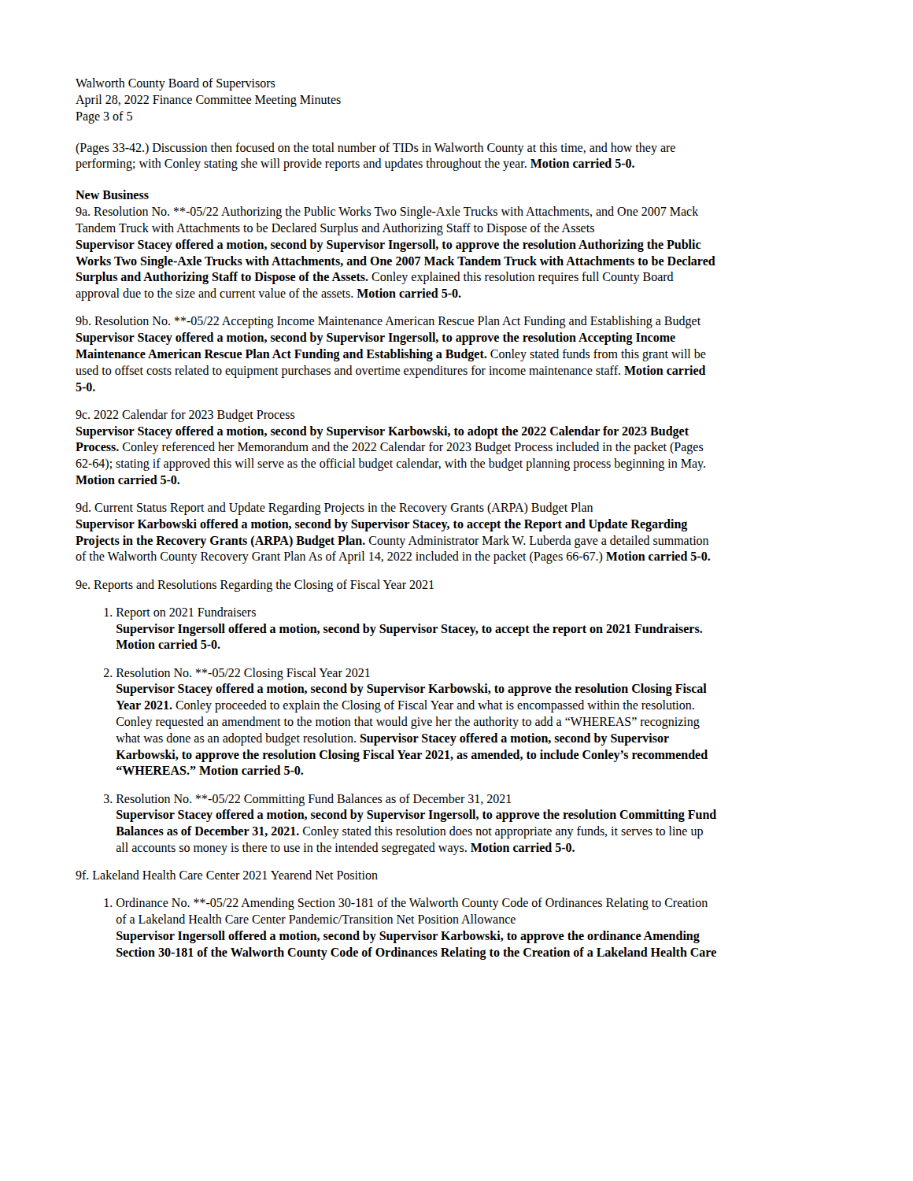Walworth County Board of Supervisors
April 28, 2022 Finance Committee Meeting Minutes
Page 3 of 5
(Pages 33-42.) Discussion then focused on the total number of TIDs in Walworth County at this time, and how they are performing; with Conley stating she will provide reports and updates throughout the year. Motion carried 5-0.
New Business
9a. Resolution No. **-05/22 Authorizing the Public Works Two Single-Axle Trucks with Attachments, and One 2007 Mack Tandem Truck with Attachments to be Declared Surplus and Authorizing Staff to Dispose of the Assets
Supervisor Stacey offered a motion, second by Supervisor Ingersoll, to approve the resolution Authorizing the Public Works Two Single-Axle Trucks with Attachments, and One 2007 Mack Tandem Truck with Attachments to be Declared Surplus and Authorizing Staff to Dispose of the Assets. Conley explained this resolution requires full County Board approval due to the size and current value of the assets. Motion carried 5-0.
9b. Resolution No. **-05/22 Accepting Income Maintenance American Rescue Plan Act Funding and Establishing a Budget
Supervisor Stacey offered a motion, second by Supervisor Ingersoll, to approve the resolution Accepting Income Maintenance American Rescue Plan Act Funding and Establishing a Budget. Conley stated funds from this grant will be used to offset costs related to equipment purchases and overtime expenditures for income maintenance staff. Motion carried 5-0.
9c. 2022 Calendar for 2023 Budget Process
Supervisor Stacey offered a motion, second by Supervisor Karbowski, to adopt the 2022 Calendar for 2023 Budget Process. Conley referenced her Memorandum and the 2022 Calendar for 2023 Budget Process included in the packet (Pages 62-64); stating if approved this will serve as the official budget calendar, with the budget planning process beginning in May. Motion carried 5-0.
9d. Current Status Report and Update Regarding Projects in the Recovery Grants (ARPA) Budget Plan
Supervisor Karbowski offered a motion, second by Supervisor Stacey, to accept the Report and Update Regarding Projects in the Recovery Grants (ARPA) Budget Plan. County Administrator Mark W. Luberda gave a detailed summation of the Walworth County Recovery Grant Plan As of April 14, 2022 included in the packet (Pages 66-67.) Motion carried 5-0.
9e. Reports and Resolutions Regarding the Closing of Fiscal Year 2021
Report on 2021 Fundraisers
Supervisor Ingersoll offered a motion, second by Supervisor Stacey, to accept the report on 2021 Fundraisers. Motion carried 5-0.
Resolution No. **-05/22 Closing Fiscal Year 2021
Supervisor Stacey offered a motion, second by Supervisor Karbowski, to approve the resolution Closing Fiscal Year 2021. Conley proceeded to explain the Closing of Fiscal Year and what is encompassed within the resolution. Conley requested an amendment to the motion that would give her the authority to add a “WHEREAS” recognizing what was done as an adopted budget resolution. Supervisor Stacey offered a motion, second by Supervisor Karbowski, to approve the resolution Closing Fiscal Year 2021, as amended, to include Conley’s recommended “WHEREAS.” Motion carried 5-0.
Resolution No. **-05/22 Committing Fund Balances as of December 31, 2021
Supervisor Stacey offered a motion, second by Supervisor Ingersoll, to approve the resolution Committing Fund Balances as of December 31, 2021. Conley stated this resolution does not appropriate any funds, it serves to line up all accounts so money is there to use in the intended segregated ways. Motion carried 5-0.
9f. Lakeland Health Care Center 2021 Yearend Net Position
Ordinance No. **-05/22 Amending Section 30-181 of the Walworth County Code of Ordinances Relating to Creation of a Lakeland Health Care Center Pandemic/Transition Net Position Allowance
Supervisor Ingersoll offered a motion, second by Supervisor Karbowski, to approve the ordinance Amending Section 30-181 of the Walworth County Code of Ordinances Relating to the Creation of a Lakeland Health Care